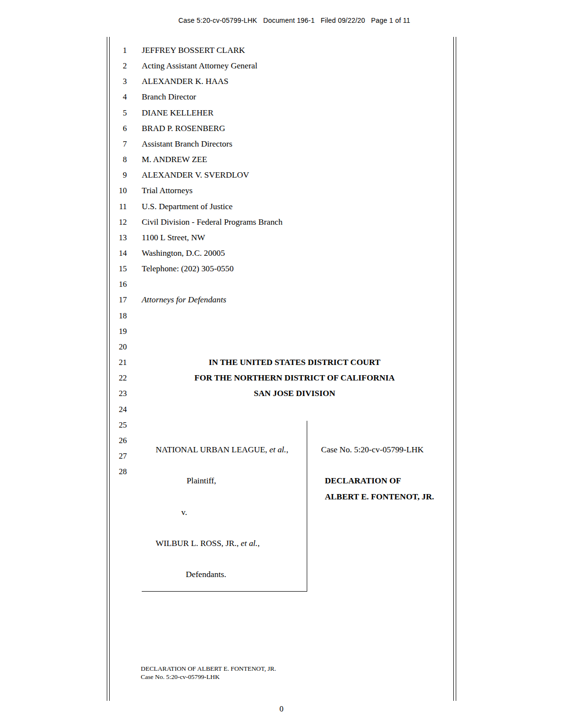Case 5:20-cv-05799-LHK Document 196-1 Filed 09/22/20 Page 1 of 11
1
2
3
4
5
6
7
8
9
10
11
12
13
14
15
16
17
18
19
20
21
22
23
24
25
26
27
28
JEFFREY BOSSERT CLARK
Acting Assistant Attorney General
ALEXANDER K. HAAS
Branch Director
DIANE KELLEHER
BRAD P. ROSENBERG
Assistant Branch Directors
M. ANDREW ZEE
ALEXANDER V. SVERDLOV
Trial Attorneys
U.S. Department of Justice
Civil Division - Federal Programs Branch
1100 L Street, NW
Washington, D.C. 20005
Telephone: (202) 305-0550
Attorneys for Defendants
IN THE UNITED STATES DISTRICT COURT
FOR THE NORTHERN DISTRICT OF CALIFORNIA
SAN JOSE DIVISION
NATIONAL URBAN LEAGUE, et al.,
Plaintiff,
v.
WILBUR L. ROSS, JR., et al.,
Defendants.
Case No. 5:20-cv-05799-LHK
DECLARATION OF ALBERT E. FONTENOT, JR.
DECLARATION OF ALBERT E. FONTENOT, JR.
Case No. 5:20-cv-05799-LHK
0